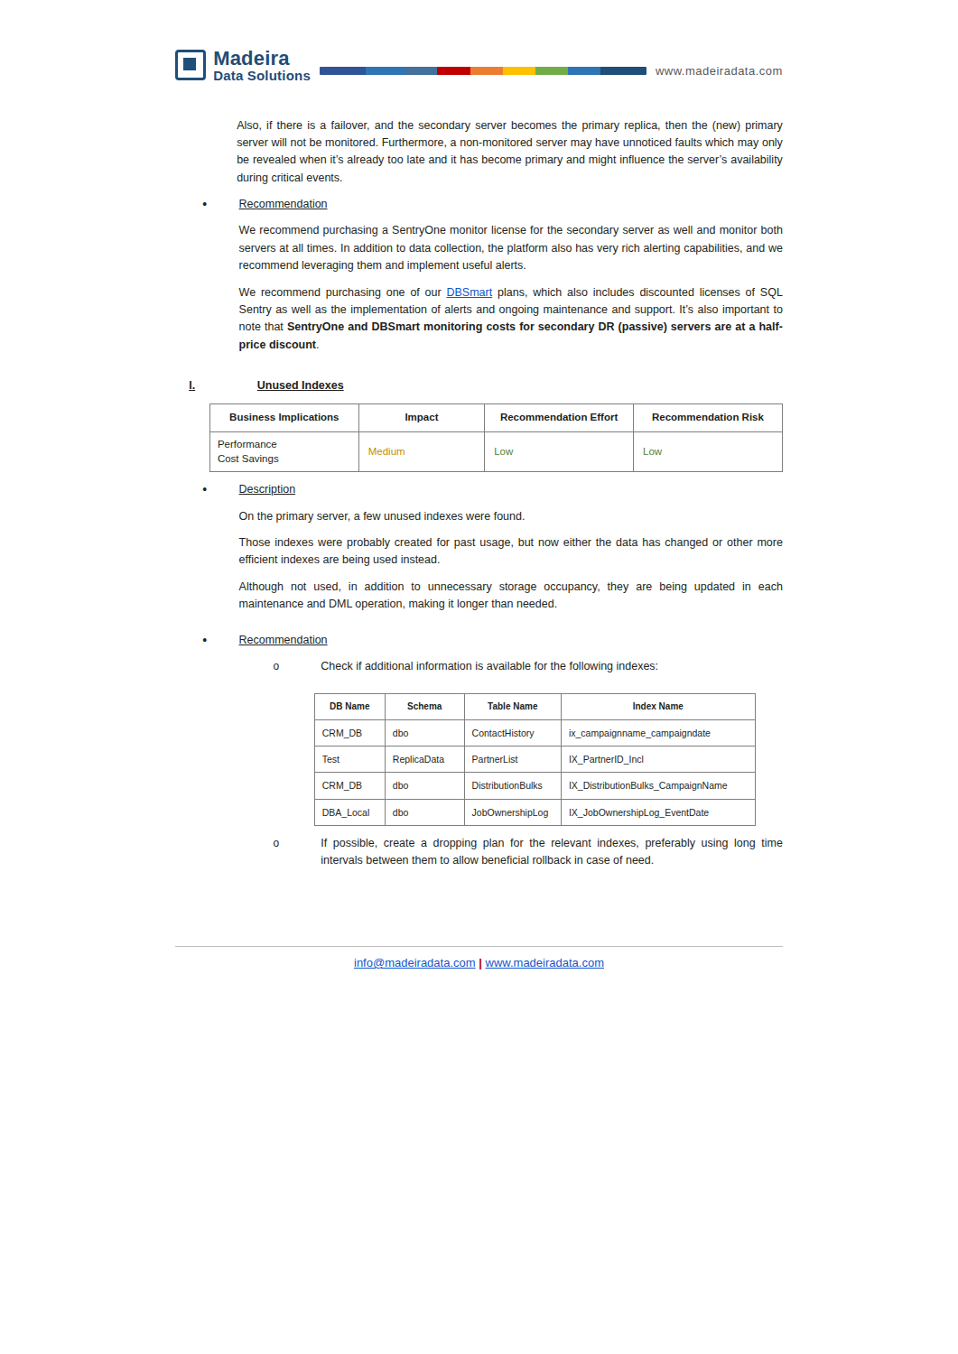Madeira
Data Solutions
www.madeiradata.com
Also, if there is a failover, and the secondary server becomes the primary replica, then the (new) primary server will not be monitored. Furthermore, a non-monitored server may have unnoticed faults which may only be revealed when it’s already too late and it has become primary and might influence the server’s availability during critical events.
•
Recommendation
We recommend purchasing a SentryOne monitor license for the secondary server as well and monitor both servers at all times. In addition to data collection, the platform also has very rich alerting capabilities, and we recommend leveraging them and implement useful alerts.
We recommend purchasing one of our DBSmart plans, which also includes discounted licenses of SQL Sentry as well as the implementation of alerts and ongoing maintenance and support. It’s also important to note that SentryOne and DBSmart monitoring costs for secondary DR (passive) servers are at a half-price discount.
I.
Unused Indexes
| Business Implications | Impact | Recommendation Effort | Recommendation Risk |
| --- | --- | --- | --- |
| Performance Cost Savings | Medium | Low | Low |
•
Description
On the primary server, a few unused indexes were found.
Those indexes were probably created for past usage, but now either the data has changed or other more efficient indexes are being used instead.
Although not used, in addition to unnecessary storage occupancy, they are being updated in each maintenance and DML operation, making it longer than needed.
•
Recommendation
o
Check if additional information is available for the following indexes:
| DB Name | Schema | Table Name | Index Name |
| --- | --- | --- | --- |
| CRM_DB | dbo | ContactHistory | ix_campaignname_campaigndate |
| Test | ReplicaData | PartnerList | IX_PartnerID_Incl |
| CRM_DB | dbo | DistributionBulks | IX_DistributionBulks_CampaignName |
| DBA_Local | dbo | JobOwnershipLog | IX_JobOwnershipLog_EventDate |
o
If possible, create a dropping plan for the relevant indexes, preferably using long time intervals between them to allow beneficial rollback in case of need.
info@madeiradata.com | www.madeiradata.com